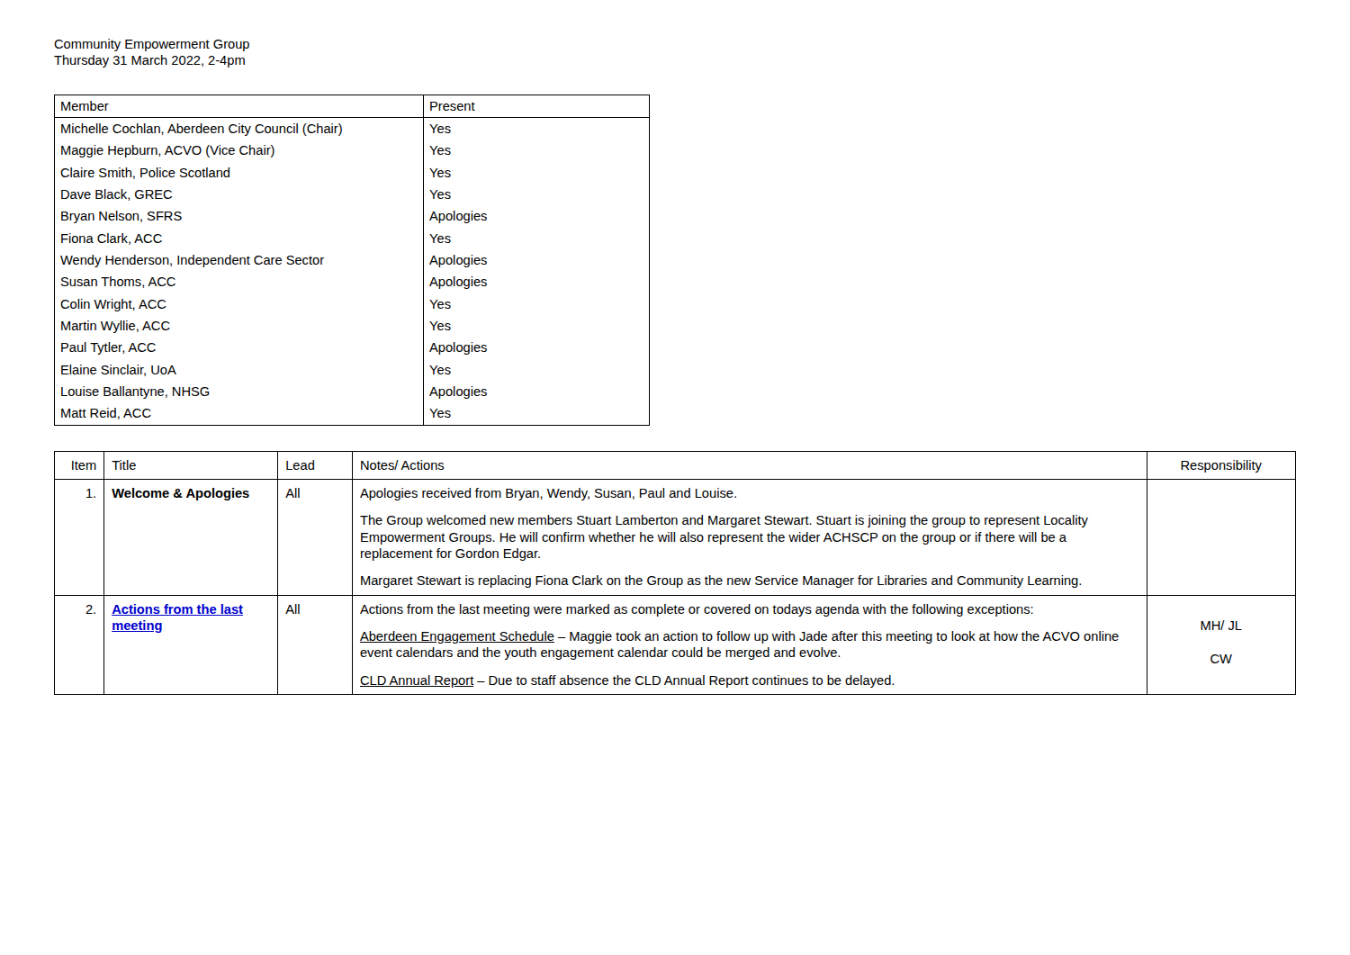Community Empowerment Group
Thursday 31 March 2022, 2-4pm
| Member | Present |
| --- | --- |
| Michelle Cochlan, Aberdeen City Council (Chair) | Yes |
| Maggie Hepburn, ACVO (Vice Chair) | Yes |
| Claire Smith, Police Scotland | Yes |
| Dave Black, GREC | Yes |
| Bryan Nelson, SFRS | Apologies |
| Fiona Clark, ACC | Yes |
| Wendy Henderson, Independent Care Sector | Apologies |
| Susan Thoms, ACC | Apologies |
| Colin Wright, ACC | Yes |
| Martin Wyllie, ACC | Yes |
| Paul Tytler, ACC | Apologies |
| Elaine Sinclair, UoA | Yes |
| Louise Ballantyne, NHSG | Apologies |
| Matt Reid, ACC | Yes |
| Item | Title | Lead | Notes/ Actions | Responsibility |
| --- | --- | --- | --- | --- |
| 1. | Welcome & Apologies | All | Apologies received from Bryan, Wendy, Susan, Paul and Louise. The Group welcomed new members Stuart Lamberton and Margaret Stewart. Stuart is joining the group to represent Locality Empowerment Groups. He will confirm whether he will also represent the wider ACHSCP on the group or if there will be a replacement for Gordon Edgar. Margaret Stewart is replacing Fiona Clark on the Group as the new Service Manager for Libraries and Community Learning. | |
| 2. | Actions from the last meeting | All | Actions from the last meeting were marked as complete or covered on todays agenda with the following exceptions: Aberdeen Engagement Schedule – Maggie took an action to follow up with Jade after this meeting to look at how the ACVO online event calendars and the youth engagement calendar could be merged and evolve. CLD Annual Report – Due to staff absence the CLD Annual Report continues to be delayed. | MH/ JL CW |